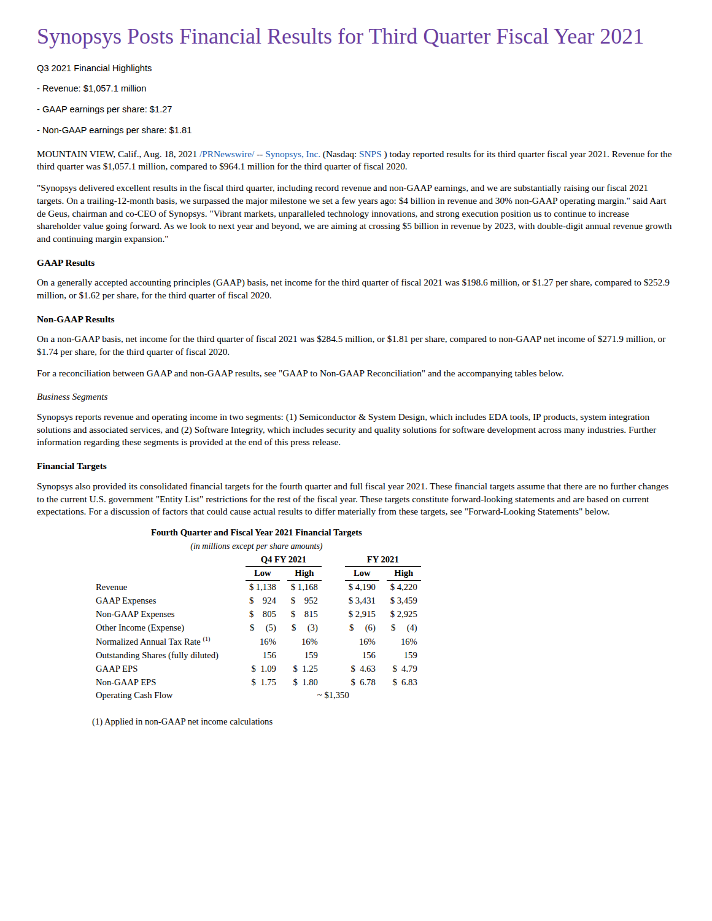Synopsys Posts Financial Results for Third Quarter Fiscal Year 2021
Q3 2021 Financial Highlights
- Revenue: $1,057.1 million
- GAAP earnings per share: $1.27
- Non-GAAP earnings per share: $1.81
MOUNTAIN VIEW, Calif., Aug. 18, 2021 /PRNewswire/ -- Synopsys, Inc. (Nasdaq: SNPS ) today reported results for its third quarter fiscal year 2021. Revenue for the third quarter was $1,057.1 million, compared to $964.1 million for the third quarter of fiscal 2020.
"Synopsys delivered excellent results in the fiscal third quarter, including record revenue and non-GAAP earnings, and we are substantially raising our fiscal 2021 targets. On a trailing-12-month basis, we surpassed the major milestone we set a few years ago: $4 billion in revenue and 30% non-GAAP operating margin." said Aart de Geus, chairman and co-CEO of Synopsys. "Vibrant markets, unparalleled technology innovations, and strong execution position us to continue to increase shareholder value going forward. As we look to next year and beyond, we are aiming at crossing $5 billion in revenue by 2023, with double-digit annual revenue growth and continuing margin expansion."
GAAP Results
On a generally accepted accounting principles (GAAP) basis, net income for the third quarter of fiscal 2021 was $198.6 million, or $1.27 per share, compared to $252.9 million, or $1.62 per share, for the third quarter of fiscal 2020.
Non-GAAP Results
On a non-GAAP basis, net income for the third quarter of fiscal 2021 was $284.5 million, or $1.81 per share, compared to non-GAAP net income of $271.9 million, or $1.74 per share, for the third quarter of fiscal 2020.
For a reconciliation between GAAP and non-GAAP results, see "GAAP to Non-GAAP Reconciliation" and the accompanying tables below.
Business Segments
Synopsys reports revenue and operating income in two segments: (1) Semiconductor & System Design, which includes EDA tools, IP products, system integration solutions and associated services, and (2) Software Integrity, which includes security and quality solutions for software development across many industries. Further information regarding these segments is provided at the end of this press release.
Financial Targets
Synopsys also provided its consolidated financial targets for the fourth quarter and full fiscal year 2021. These financial targets assume that there are no further changes to the current U.S. government "Entity List" restrictions for the rest of the fiscal year. These targets constitute forward-looking statements and are based on current expectations. For a discussion of factors that could cause actual results to differ materially from these targets, see "Forward-Looking Statements" below.
Fourth Quarter and Fiscal Year 2021 Financial Targets
| (in millions except per share amounts) |
| | | Q4 FY 2021 | | FY 2021 |
| | | Low | | High | | Low | | High |
| Revenue | | $ 1,138 | | $ 1,168 | | $ 4,190 | | $ 4,220 |
| GAAP Expenses | | $ 924 | | $ 952 | | $ 3,431 | | $ 3,459 |
| Non-GAAP Expenses | | $ 805 | | $ 815 | | $ 2,915 | | $ 2,925 |
| Other Income (Expense) | | $ (5) | | $ (3) | | $ (6) | | $ (4) |
| Normalized Annual Tax Rate (1) | | 16% | | 16% | | 16% | | 16% |
| Outstanding Shares (fully diluted) | | 156 | | 159 | | 156 | | 159 |
| GAAP EPS | | $ 1.09 | | $ 1.25 | | $ 4.63 | | $ 4.79 |
| Non-GAAP EPS | | $ 1.75 | | $ 1.80 | | $ 6.78 | | $ 6.83 |
| Operating Cash Flow | | ~ $1,350 |
(1) Applied in non-GAAP net income calculations